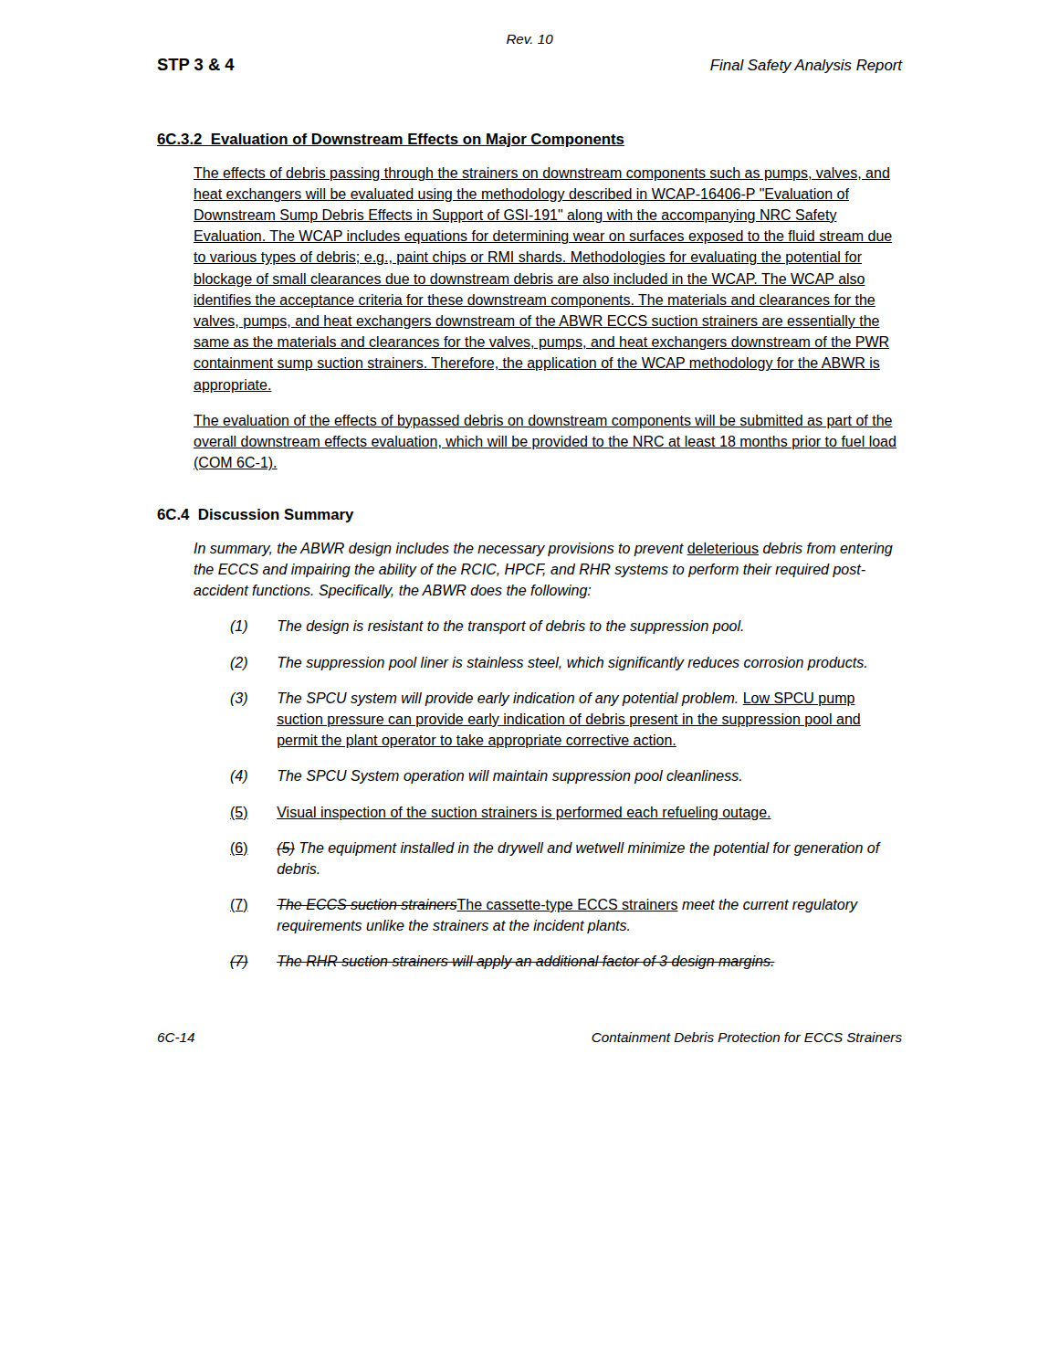Rev. 10
STP 3 & 4
Final Safety Analysis Report
6C.3.2 Evaluation of Downstream Effects on Major Components
The effects of debris passing through the strainers on downstream components such as pumps, valves, and heat exchangers will be evaluated using the methodology described in WCAP-16406-P "Evaluation of Downstream Sump Debris Effects in Support of GSI-191" along with the accompanying NRC Safety Evaluation. The WCAP includes equations for determining wear on surfaces exposed to the fluid stream due to various types of debris; e.g., paint chips or RMI shards. Methodologies for evaluating the potential for blockage of small clearances due to downstream debris are also included in the WCAP. The WCAP also identifies the acceptance criteria for these downstream components. The materials and clearances for the valves, pumps, and heat exchangers downstream of the ABWR ECCS suction strainers are essentially the same as the materials and clearances for the valves, pumps, and heat exchangers downstream of the PWR containment sump suction strainers. Therefore, the application of the WCAP methodology for the ABWR is appropriate.
The evaluation of the effects of bypassed debris on downstream components will be submitted as part of the overall downstream effects evaluation, which will be provided to the NRC at least 18 months prior to fuel load (COM 6C-1).
6C.4 Discussion Summary
In summary, the ABWR design includes the necessary provisions to prevent deleterious debris from entering the ECCS and impairing the ability of the RCIC, HPCF, and RHR systems to perform their required post-accident functions. Specifically, the ABWR does the following:
(1) The design is resistant to the transport of debris to the suppression pool.
(2) The suppression pool liner is stainless steel, which significantly reduces corrosion products.
(3) The SPCU system will provide early indication of any potential problem. Low SPCU pump suction pressure can provide early indication of debris present in the suppression pool and permit the plant operator to take appropriate corrective action.
(4) The SPCU System operation will maintain suppression pool cleanliness.
(5) Visual inspection of the suction strainers is performed each refueling outage.
(6)(5) The equipment installed in the drywell and wetwell minimize the potential for generation of debris.
(7) The ECCS suction strainers The cassette-type ECCS strainers meet the current regulatory requirements unlike the strainers at the incident plants.
(7) The RHR suction strainers will apply an additional factor of 3 design margins.
6C-14
Containment Debris Protection for ECCS Strainers